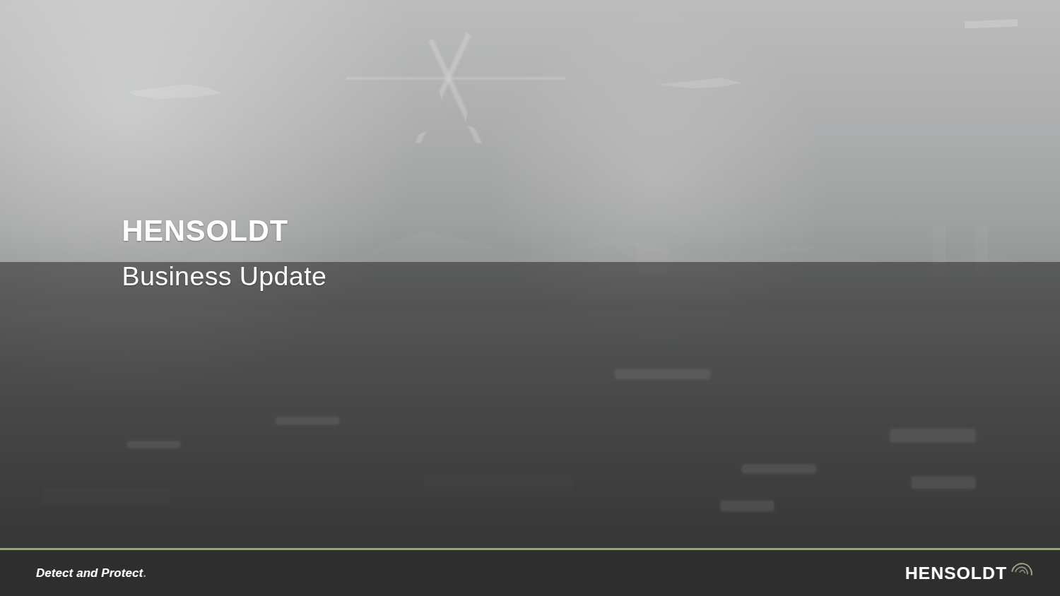HENSOLDT
Business Update
Detect and Protect.
HENSOLDT